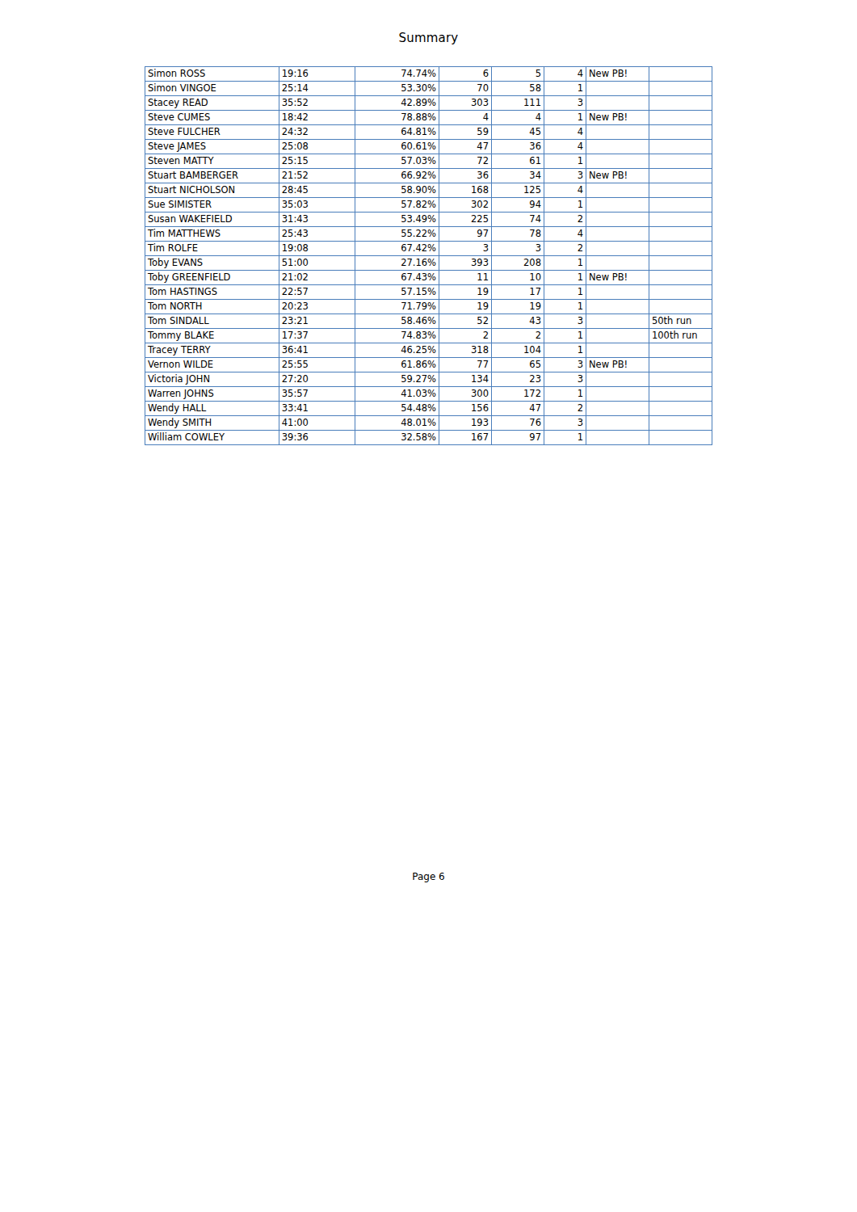Summary
| Simon ROSS | 19:16 | 74.74% | 6 | 5 | 4 | New PB! | |
| Simon VINGOE | 25:14 | 53.30% | 70 | 58 | 1 | | |
| Stacey READ | 35:52 | 42.89% | 303 | 111 | 3 | | |
| Steve CUMES | 18:42 | 78.88% | 4 | 4 | 1 | New PB! | |
| Steve FULCHER | 24:32 | 64.81% | 59 | 45 | 4 | | |
| Steve JAMES | 25:08 | 60.61% | 47 | 36 | 4 | | |
| Steven MATTY | 25:15 | 57.03% | 72 | 61 | 1 | | |
| Stuart BAMBERGER | 21:52 | 66.92% | 36 | 34 | 3 | New PB! | |
| Stuart NICHOLSON | 28:45 | 58.90% | 168 | 125 | 4 | | |
| Sue SIMISTER | 35:03 | 57.82% | 302 | 94 | 1 | | |
| Susan WAKEFIELD | 31:43 | 53.49% | 225 | 74 | 2 | | |
| Tim MATTHEWS | 25:43 | 55.22% | 97 | 78 | 4 | | |
| Tim ROLFE | 19:08 | 67.42% | 3 | 3 | 2 | | |
| Toby EVANS | 51:00 | 27.16% | 393 | 208 | 1 | | |
| Toby GREENFIELD | 21:02 | 67.43% | 11 | 10 | 1 | New PB! | |
| Tom HASTINGS | 22:57 | 57.15% | 19 | 17 | 1 | | |
| Tom NORTH | 20:23 | 71.79% | 19 | 19 | 1 | | |
| Tom SINDALL | 23:21 | 58.46% | 52 | 43 | 3 | | 50th run |
| Tommy BLAKE | 17:37 | 74.83% | 2 | 2 | 1 | | 100th run |
| Tracey TERRY | 36:41 | 46.25% | 318 | 104 | 1 | | |
| Vernon WILDE | 25:55 | 61.86% | 77 | 65 | 3 | New PB! | |
| Victoria JOHN | 27:20 | 59.27% | 134 | 23 | 3 | | |
| Warren JOHNS | 35:57 | 41.03% | 300 | 172 | 1 | | |
| Wendy HALL | 33:41 | 54.48% | 156 | 47 | 2 | | |
| Wendy SMITH | 41:00 | 48.01% | 193 | 76 | 3 | | |
| William COWLEY | 39:36 | 32.58% | 167 | 97 | 1 | | |
Page 6